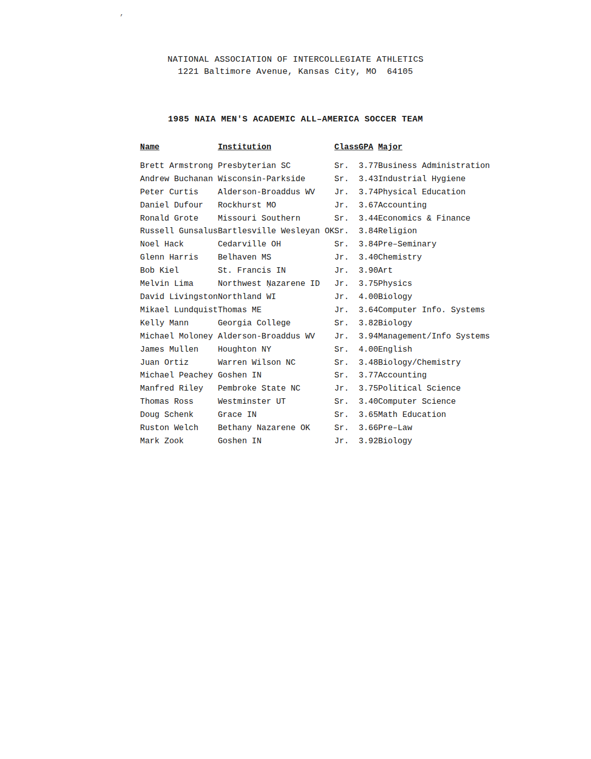’
NATIONAL ASSOCIATION OF INTERCOLLEGIATE ATHLETICS
1221 Baltimore Avenue, Kansas City, MO 64105
1985 NAIA MEN'S ACADEMIC ALL–AMERICA SOCCER TEAM
| Name | Institution | Class | GPA | Major |
| --- | --- | --- | --- | --- |
| Brett Armstrong | Presbyterian SC | Sr. | 3.77 | Business Administration |
| Andrew Buchanan | Wisconsin-Parkside | Sr. | 3.43 | Industrial Hygiene |
| Peter Curtis | Alderson-Broaddus WV | Jr. | 3.74 | Physical Education |
| Daniel Dufour | Rockhurst MO | Jr. | 3.67 | Accounting |
| Ronald Grote | Missouri Southern | Sr. | 3.44 | Economics & Finance |
| Russell Gunsalus | Bartlesville Wesleyan OK | Sr. | 3.84 | Religion |
| Noel Hack | Cedarville OH | Sr. | 3.84 | Pre–Seminary |
| Glenn Harris | Belhaven MS | Jr. | 3.40 | Chemistry |
| Bob Kiel | St. Francis IN | Jr. | 3.90 | Art |
| Melvin Lima | Northwest Ṇazarene ID | Jr. | 3.75 | Physics |
| David Livingston | Northland WI | Jr. | 4.00 | Biology |
| Mikael Lundquist | Thomas ME | Jr. | 3.64 | Computer Info. Systems |
| Kelly Mann | Georgia College | Sr. | 3.82 | Biology |
| Michael Moloney | Alderson-Broaddus WV | Jr. | 3.94 | Management/Info Systems |
| James Mullen | Houghton NY | Sr. | 4.00 | English |
| Juan Ortiz | Warren Wilson NC | Sr. | 3.48 | Biology/Chemistry |
| Michael Peachey | Goshen IN | Sr. | 3.77 | Accounting |
| Manfred Riley | Pembroke State NC | Jr. | 3.75 | Political Science |
| Thomas Ross | Westminster UT | Sr. | 3.40 | Computer Science |
| Doug Schenk | Grace IN | Sr. | 3.65 | Math Education |
| Ruston Welch | Bethany Nazarene OK | Sr. | 3.66 | Pre–Law |
| Mark Zook | Goshen IN | Jr. | 3.92 | Biology |